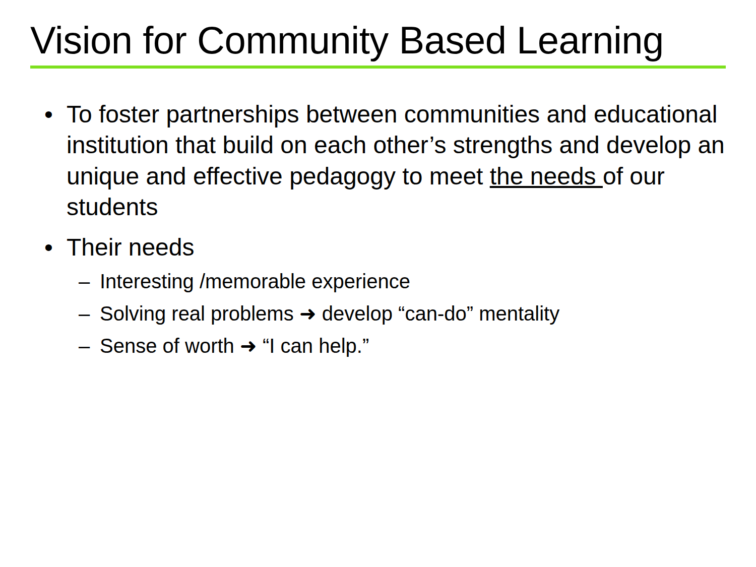Vision for Community Based Learning
To foster partnerships between communities and educational institution that build on each other’s strengths and develop an unique and effective pedagogy to meet the needs of our students
Their needs
Interesting /memorable experience
Solving real problems ➜ develop “can-do” mentality
Sense of worth ➜ “I can help.”